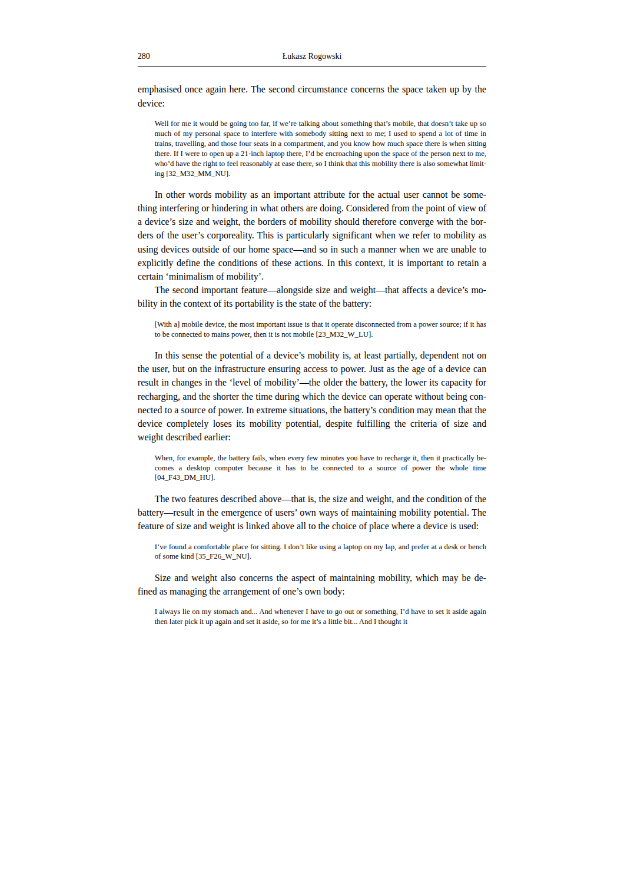280 Łukasz Rogowski
emphasised once again here. The second circumstance concerns the space taken up by the device:
Well for me it would be going too far, if we’re talking about something that’s mobile, that doesn’t take up so much of my personal space to interfere with somebody sitting next to me; I used to spend a lot of time in trains, travelling, and those four seats in a compartment, and you know how much space there is when sitting there. If I were to open up a 21-inch laptop there, I’d be encroaching upon the space of the person next to me, who’d have the right to feel reasonably at ease there, so I think that this mobility there is also somewhat limiting [32_M32_MM_NU].
In other words mobility as an important attribute for the actual user cannot be something interfering or hindering in what others are doing. Considered from the point of view of a device’s size and weight, the borders of mobility should therefore converge with the borders of the user’s corporeality. This is particularly significant when we refer to mobility as using devices outside of our home space—and so in such a manner when we are unable to explicitly define the conditions of these actions. In this context, it is important to retain a certain ‘minimalism of mobility’.
The second important feature—alongside size and weight—that affects a device’s mobility in the context of its portability is the state of the battery:
[With a] mobile device, the most important issue is that it operate disconnected from a power source; if it has to be connected to mains power, then it is not mobile [23_M32_W_LU].
In this sense the potential of a device’s mobility is, at least partially, dependent not on the user, but on the infrastructure ensuring access to power. Just as the age of a device can result in changes in the ‘level of mobility’—the older the battery, the lower its capacity for recharging, and the shorter the time during which the device can operate without being connected to a source of power. In extreme situations, the battery’s condition may mean that the device completely loses its mobility potential, despite fulfilling the criteria of size and weight described earlier:
When, for example, the battery fails, when every few minutes you have to recharge it, then it practically becomes a desktop computer because it has to be connected to a source of power the whole time [04_F43_DM_HU].
The two features described above—that is, the size and weight, and the condition of the battery—result in the emergence of users’ own ways of maintaining mobility potential. The feature of size and weight is linked above all to the choice of place where a device is used:
I’ve found a comfortable place for sitting. I don’t like using a laptop on my lap, and prefer at a desk or bench of some kind [35_F26_W_NU].
Size and weight also concerns the aspect of maintaining mobility, which may be defined as managing the arrangement of one’s own body:
I always lie on my stomach and... And whenever I have to go out or something, I’d have to set it aside again then later pick it up again and set it aside, so for me it’s a little bit... And I thought it